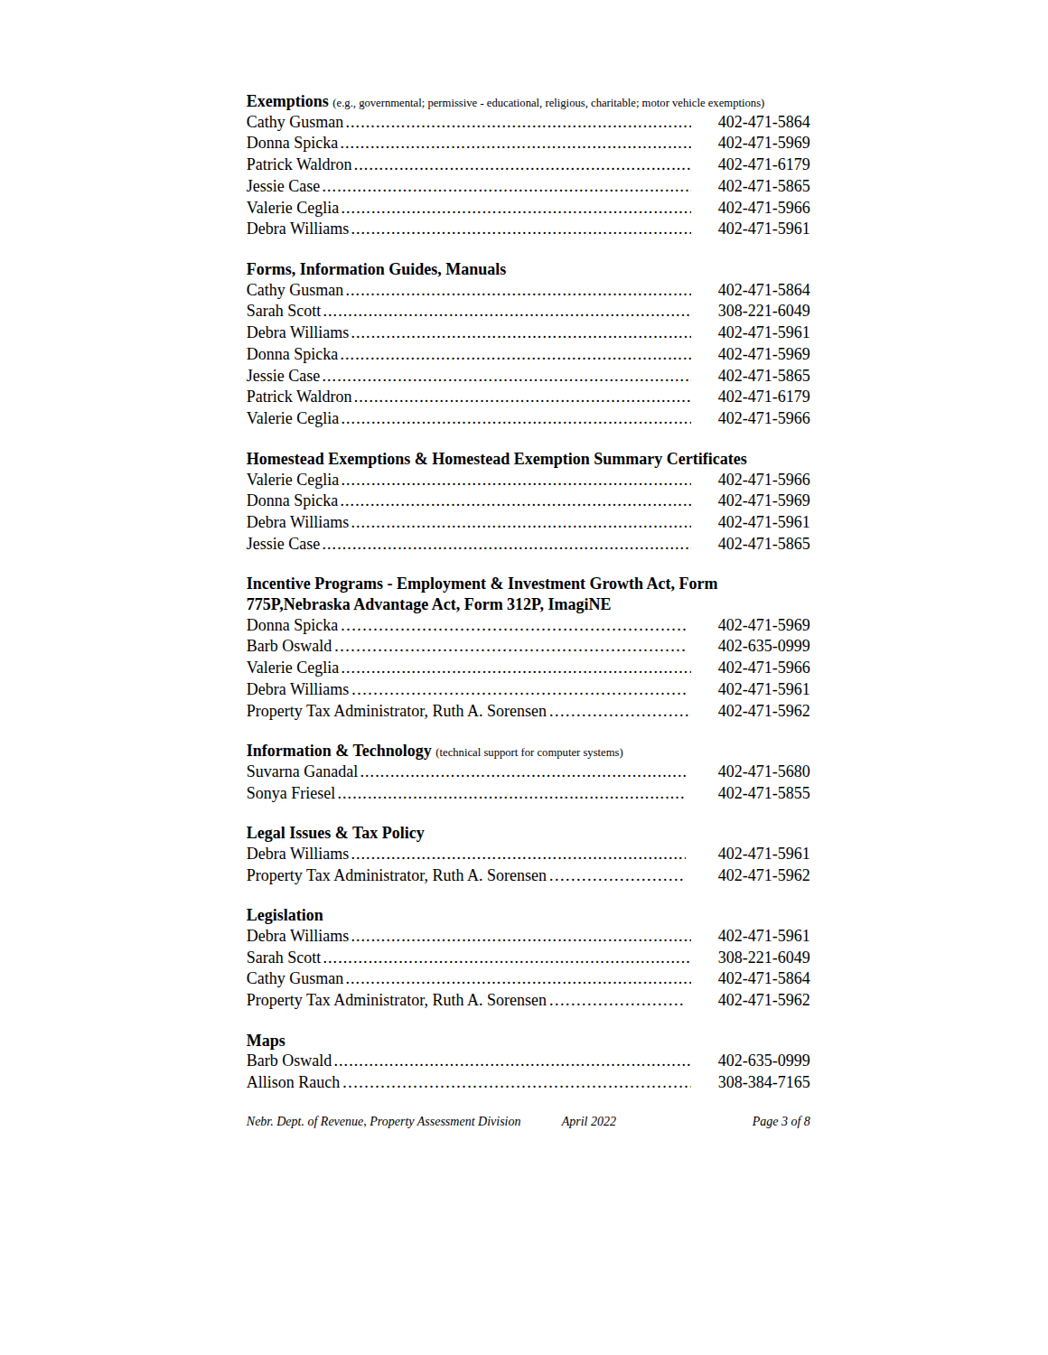Exemptions (e.g., governmental; permissive - educational, religious, charitable; motor vehicle exemptions)
Cathy Gusman 402-471-5864
Donna Spicka 402-471-5969
Patrick Waldron 402-471-6179
Jessie Case 402-471-5865
Valerie Ceglia 402-471-5966
Debra Williams 402-471-5961
Forms, Information Guides, Manuals
Cathy Gusman 402-471-5864
Sarah Scott 308-221-6049
Debra Williams 402-471-5961
Donna Spicka 402-471-5969
Jessie Case 402-471-5865
Patrick Waldron 402-471-6179
Valerie Ceglia 402-471-5966
Homestead Exemptions & Homestead Exemption Summary Certificates
Valerie Ceglia 402-471-5966
Donna Spicka 402-471-5969
Debra Williams 402-471-5961
Jessie Case 402-471-5865
Incentive Programs - Employment & Investment Growth Act, Form 775P,Nebraska Advantage Act, Form 312P, ImagiNE
Donna Spicka 402-471-5969
Barb Oswald 402-635-0999
Valerie Ceglia 402-471-5966
Debra Williams 402-471-5961
Property Tax Administrator, Ruth A. Sorensen 402-471-5962
Information & Technology (technical support for computer systems)
Suvarna Ganadal 402-471-5680
Sonya Friesel 402-471-5855
Legal Issues & Tax Policy
Debra Williams 402-471-5961
Property Tax Administrator, Ruth A. Sorensen 402-471-5962
Legislation
Debra Williams 402-471-5961
Sarah Scott 308-221-6049
Cathy Gusman 402-471-5864
Property Tax Administrator, Ruth A. Sorensen 402-471-5962
Maps
Barb Oswald 402-635-0999
Allison Rauch 308-384-7165
Nebr. Dept. of Revenue, Property Assessment Division April 2022 Page 3 of 8